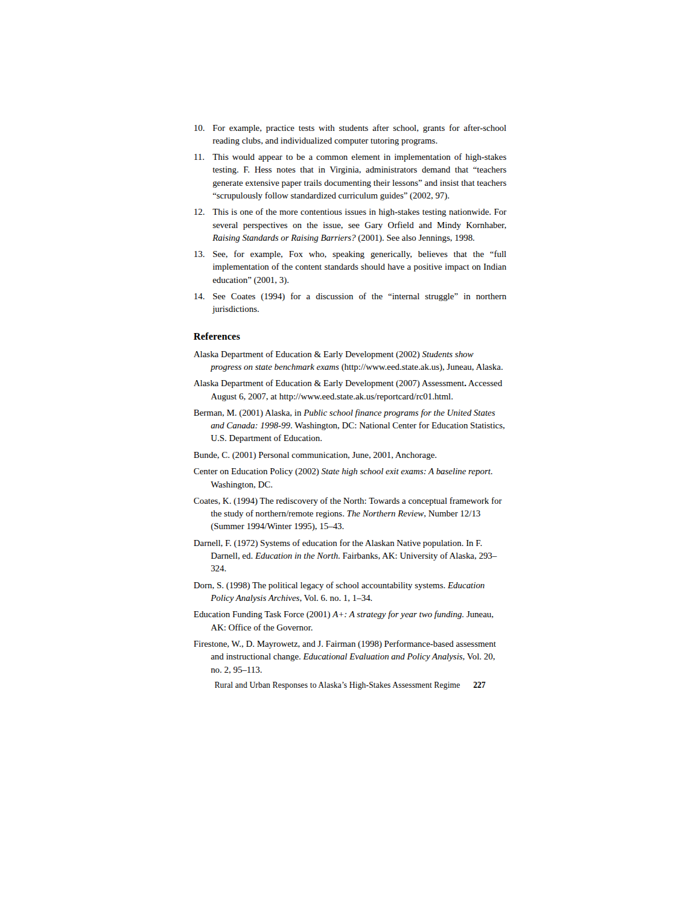10. For example, practice tests with students after school, grants for after-school reading clubs, and individualized computer tutoring programs.
11. This would appear to be a common element in implementation of high-stakes testing. F. Hess notes that in Virginia, administrators demand that “teachers generate extensive paper trails documenting their lessons” and insist that teachers “scrupulously follow standardized curriculum guides” (2002, 97).
12. This is one of the more contentious issues in high-stakes testing nationwide. For several perspectives on the issue, see Gary Orfield and Mindy Kornhaber, Raising Standards or Raising Barriers? (2001). See also Jennings, 1998.
13. See, for example, Fox who, speaking generically, believes that the “full implementation of the content standards should have a positive impact on Indian education” (2001, 3).
14. See Coates (1994) for a discussion of the “internal struggle” in northern jurisdictions.
References
Alaska Department of Education & Early Development (2002) Students show progress on state benchmark exams (http://www.eed.state.ak.us), Juneau, Alaska.
Alaska Department of Education & Early Development (2007) Assessment. Accessed August 6, 2007, at http://www.eed.state.ak.us/reportcard/rc01.html.
Berman, M. (2001) Alaska, in Public school finance programs for the United States and Canada: 1998-99. Washington, DC: National Center for Education Statistics, U.S. Department of Education.
Bunde, C. (2001) Personal communication, June, 2001, Anchorage.
Center on Education Policy (2002) State high school exit exams: A baseline report. Washington, DC.
Coates, K. (1994) The rediscovery of the North: Towards a conceptual framework for the study of northern/remote regions. The Northern Review, Number 12/13 (Summer 1994/Winter 1995), 15–43.
Darnell, F. (1972) Systems of education for the Alaskan Native population. In F. Darnell, ed. Education in the North. Fairbanks, AK: University of Alaska, 293–324.
Dorn, S. (1998) The political legacy of school accountability systems. Education Policy Analysis Archives, Vol. 6. no. 1, 1–34.
Education Funding Task Force (2001) A+: A strategy for year two funding. Juneau, AK: Office of the Governor.
Firestone, W., D. Mayrowetz, and J. Fairman (1998) Performance-based assessment and instructional change. Educational Evaluation and Policy Analysis, Vol. 20, no. 2, 95–113.
Rural and Urban Responses to Alaska’s High-Stakes Assessment Regime 227